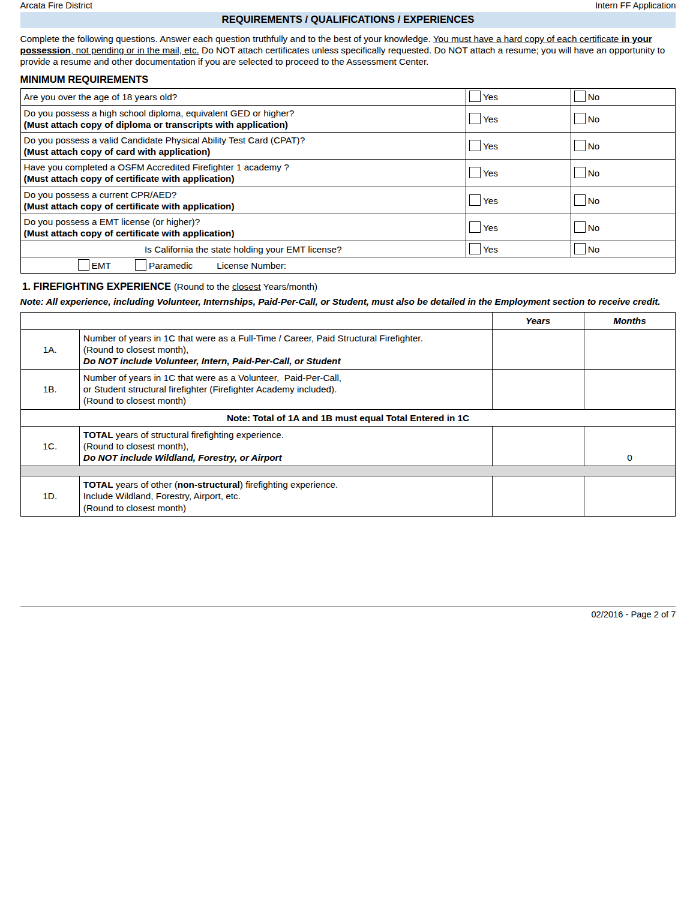Arcata Fire District
Intern FF Application
REQUIREMENTS / QUALIFICATIONS / EXPERIENCES
Complete the following questions. Answer each question truthfully and to the best of your knowledge. You must have a hard copy of each certificate in your possession, not pending or in the mail, etc. Do NOT attach certificates unless specifically requested. Do NOT attach a resume; you will have an opportunity to provide a resume and other documentation if you are selected to proceed to the Assessment Center.
MINIMUM REQUIREMENTS
| Are you over the age of 18 years old? | Yes | No |
| Do you possess a high school diploma, equivalent GED or higher? (Must attach copy of diploma or transcripts with application) | Yes | No |
| Do you possess a valid Candidate Physical Ability Test Card (CPAT)? (Must attach copy of card with application) | Yes | No |
| Have you completed a OSFM Accredited Firefighter 1 academy ? (Must attach copy of certificate with application) | Yes | No |
| Do you possess a current CPR/AED? (Must attach copy of certificate with application) | Yes | No |
| Do you possess a EMT license (or higher)? (Must attach copy of certificate with application) | Yes | No |
| Is California the state holding your EMT license? | Yes | No |
| EMT Paramedic License Number: |
FIREFIGHTING EXPERIENCE (Round to the closest Years/month)
Note: All experience, including Volunteer, Internships, Paid-Per-Call, or Student, must also be detailed in the Employment section to receive credit.
| | | Years | Months |
| 1A. | Number of years in 1C that were as a Full-Time / Career, Paid Structural Firefighter. (Round to closest month), Do NOT include Volunteer, Intern, Paid-Per-Call, or Student | | |
| 1B. | Number of years in 1C that were as a Volunteer, Paid-Per-Call, or Student structural firefighter (Firefighter Academy included). (Round to closest month) | | |
| Note: Total of 1A and 1B must equal Total Entered in 1C |
| 1C. | TOTAL years of structural firefighting experience. (Round to closest month), Do NOT include Wildland, Forestry, or Airport | | 0 |
| 1D. | TOTAL years of other ( non-structural ) firefighting experience. Include Wildland, Forestry, Airport, etc. (Round to closest month) | | |
02/2016 - Page 2 of 7